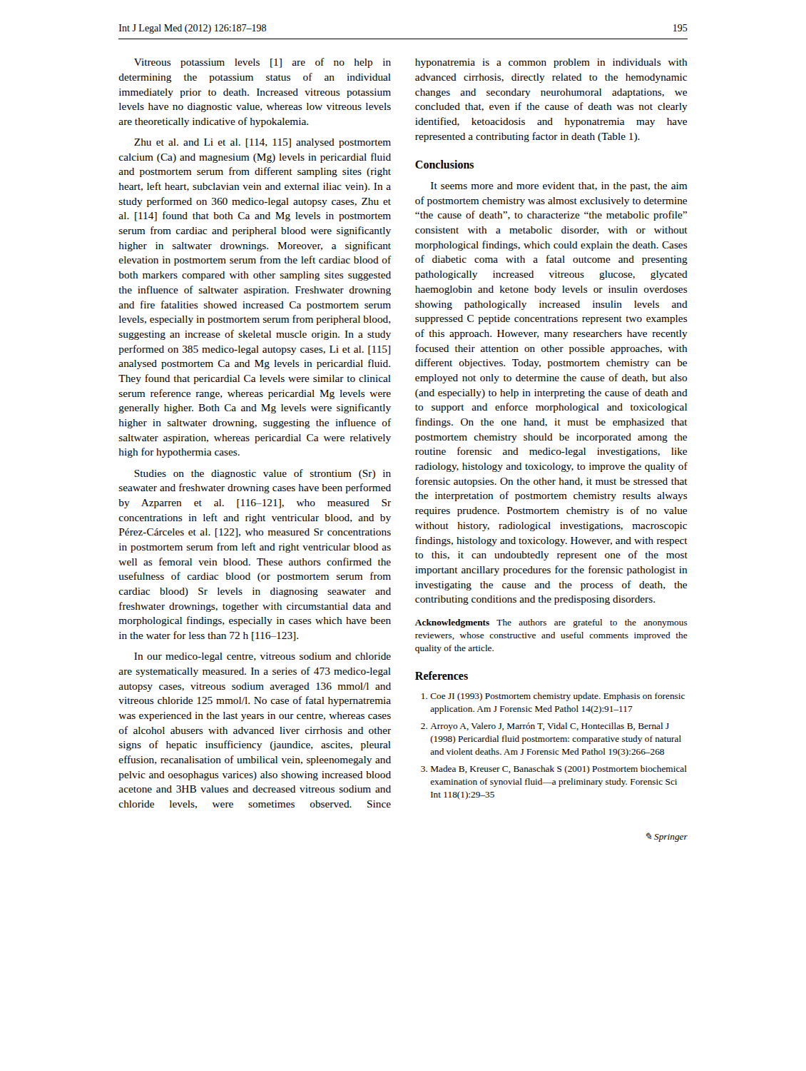Int J Legal Med (2012) 126:187–198 195
Vitreous potassium levels [1] are of no help in determining the potassium status of an individual immediately prior to death. Increased vitreous potassium levels have no diagnostic value, whereas low vitreous levels are theoretically indicative of hypokalemia.
Zhu et al. and Li et al. [114, 115] analysed postmortem calcium (Ca) and magnesium (Mg) levels in pericardial fluid and postmortem serum from different sampling sites (right heart, left heart, subclavian vein and external iliac vein). In a study performed on 360 medico-legal autopsy cases, Zhu et al. [114] found that both Ca and Mg levels in postmortem serum from cardiac and peripheral blood were significantly higher in saltwater drownings. Moreover, a significant elevation in postmortem serum from the left cardiac blood of both markers compared with other sampling sites suggested the influence of saltwater aspiration. Freshwater drowning and fire fatalities showed increased Ca postmortem serum levels, especially in postmortem serum from peripheral blood, suggesting an increase of skeletal muscle origin. In a study performed on 385 medico-legal autopsy cases, Li et al. [115] analysed postmortem Ca and Mg levels in pericardial fluid. They found that pericardial Ca levels were similar to clinical serum reference range, whereas pericardial Mg levels were generally higher. Both Ca and Mg levels were significantly higher in saltwater drowning, suggesting the influence of saltwater aspiration, whereas pericardial Ca were relatively high for hypothermia cases.
Studies on the diagnostic value of strontium (Sr) in seawater and freshwater drowning cases have been performed by Azparren et al. [116–121], who measured Sr concentrations in left and right ventricular blood, and by Pérez-Cárceles et al. [122], who measured Sr concentrations in postmortem serum from left and right ventricular blood as well as femoral vein blood. These authors confirmed the usefulness of cardiac blood (or postmortem serum from cardiac blood) Sr levels in diagnosing seawater and freshwater drownings, together with circumstantial data and morphological findings, especially in cases which have been in the water for less than 72 h [116–123].
In our medico-legal centre, vitreous sodium and chloride are systematically measured. In a series of 473 medico-legal autopsy cases, vitreous sodium averaged 136 mmol/l and vitreous chloride 125 mmol/l. No case of fatal hypernatremia was experienced in the last years in our centre, whereas cases of alcohol abusers with advanced liver cirrhosis and other signs of hepatic insufficiency (jaundice, ascites, pleural effusion, recanalisation of umbilical vein, spleenomegaly and pelvic and oesophagus varices) also showing increased blood acetone and 3HB values and decreased vitreous sodium and chloride levels, were sometimes observed. Since hyponatremia is a common problem in individuals with advanced cirrhosis, directly related to the hemodynamic changes and secondary neurohumoral adaptations, we concluded that, even if the cause of death was not clearly identified, ketoacidosis and hyponatremia may have represented a contributing factor in death (Table 1).
Conclusions
It seems more and more evident that, in the past, the aim of postmortem chemistry was almost exclusively to determine “the cause of death”, to characterize “the metabolic profile” consistent with a metabolic disorder, with or without morphological findings, which could explain the death. Cases of diabetic coma with a fatal outcome and presenting pathologically increased vitreous glucose, glycated haemoglobin and ketone body levels or insulin overdoses showing pathologically increased insulin levels and suppressed C peptide concentrations represent two examples of this approach. However, many researchers have recently focused their attention on other possible approaches, with different objectives. Today, postmortem chemistry can be employed not only to determine the cause of death, but also (and especially) to help in interpreting the cause of death and to support and enforce morphological and toxicological findings. On the one hand, it must be emphasized that postmortem chemistry should be incorporated among the routine forensic and medico-legal investigations, like radiology, histology and toxicology, to improve the quality of forensic autopsies. On the other hand, it must be stressed that the interpretation of postmortem chemistry results always requires prudence. Postmortem chemistry is of no value without history, radiological investigations, macroscopic findings, histology and toxicology. However, and with respect to this, it can undoubtedly represent one of the most important ancillary procedures for the forensic pathologist in investigating the cause and the process of death, the contributing conditions and the predisposing disorders.
Acknowledgments The authors are grateful to the anonymous reviewers, whose constructive and useful comments improved the quality of the article.
References
Coe JI (1993) Postmortem chemistry update. Emphasis on forensic application. Am J Forensic Med Pathol 14(2):91–117
Arroyo A, Valero J, Marrón T, Vidal C, Hontecillas B, Bernal J (1998) Pericardial fluid postmortem: comparative study of natural and violent deaths. Am J Forensic Med Pathol 19(3):266–268
Madea B, Kreuser C, Banaschak S (2001) Postmortem biochemical examination of synovial fluid—a preliminary study. Forensic Sci Int 118(1):29–35
✎ Springer